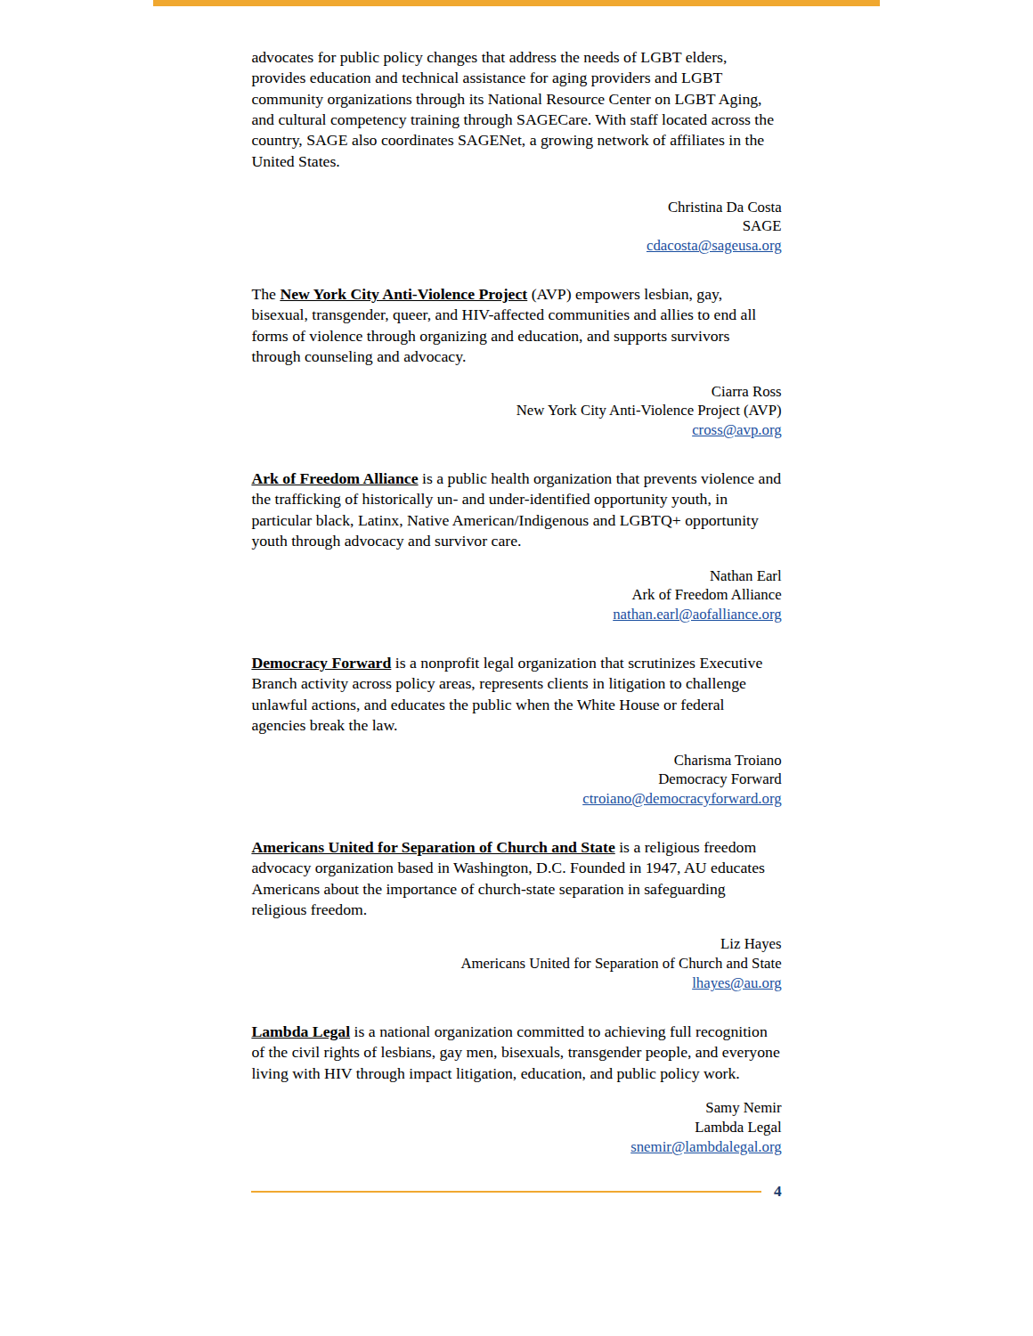advocates for public policy changes that address the needs of LGBT elders, provides education and technical assistance for aging providers and LGBT community organizations through its National Resource Center on LGBT Aging, and cultural competency training through SAGECare. With staff located across the country, SAGE also coordinates SAGENet, a growing network of affiliates in the United States.
Christina Da Costa
SAGE
cdacosta@sageusa.org
The New York City Anti-Violence Project (AVP) empowers lesbian, gay, bisexual, transgender, queer, and HIV-affected communities and allies to end all forms of violence through organizing and education, and supports survivors through counseling and advocacy.
Ciarra Ross
New York City Anti-Violence Project (AVP)
cross@avp.org
Ark of Freedom Alliance is a public health organization that prevents violence and the trafficking of historically un- and under-identified opportunity youth, in particular black, Latinx, Native American/Indigenous and LGBTQ+ opportunity youth through advocacy and survivor care.
Nathan Earl
Ark of Freedom Alliance
nathan.earl@aofalliance.org
Democracy Forward is a nonprofit legal organization that scrutinizes Executive Branch activity across policy areas, represents clients in litigation to challenge unlawful actions, and educates the public when the White House or federal agencies break the law.
Charisma Troiano
Democracy Forward
ctroiano@democracyforward.org
Americans United for Separation of Church and State is a religious freedom advocacy organization based in Washington, D.C. Founded in 1947, AU educates Americans about the importance of church-state separation in safeguarding religious freedom.
Liz Hayes
Americans United for Separation of Church and State
lhayes@au.org
Lambda Legal is a national organization committed to achieving full recognition of the civil rights of lesbians, gay men, bisexuals, transgender people, and everyone living with HIV through impact litigation, education, and public policy work.
Samy Nemir
Lambda Legal
snemir@lambdalegal.org
4